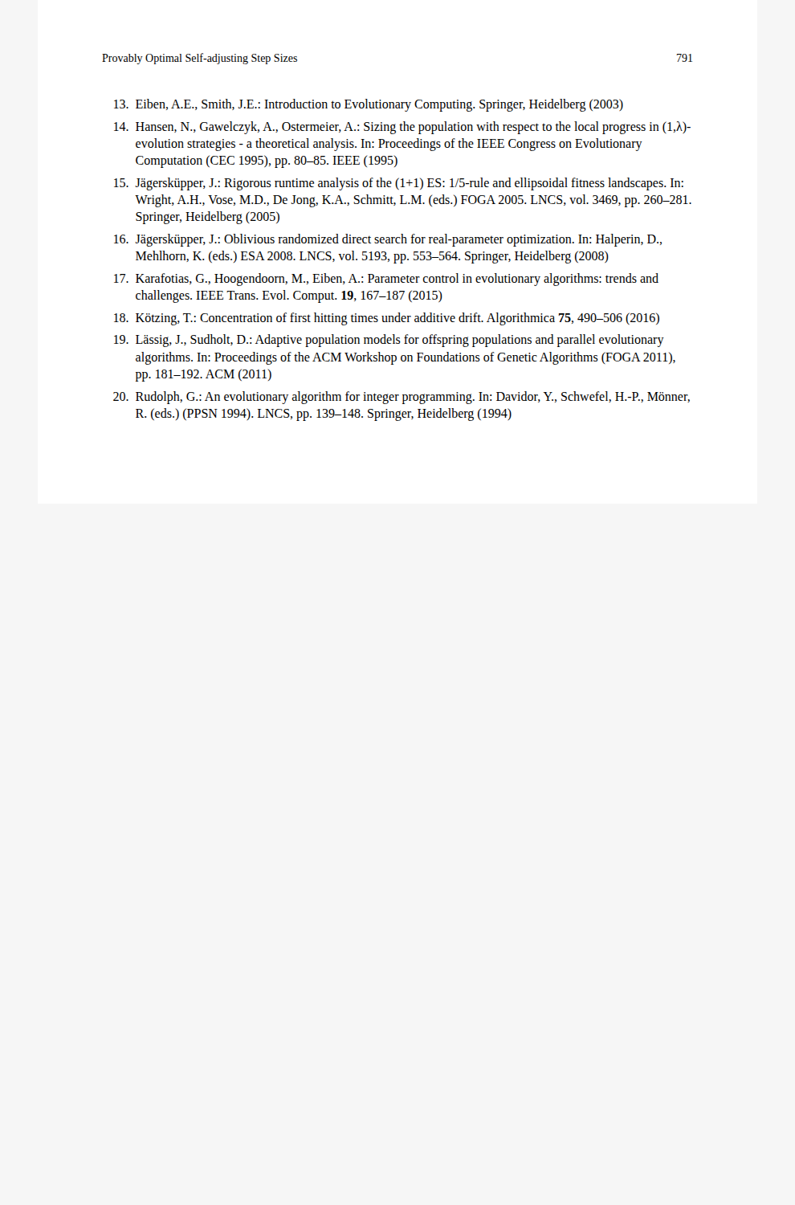Provably Optimal Self-adjusting Step Sizes 791
Eiben, A.E., Smith, J.E.: Introduction to Evolutionary Computing. Springer, Heidelberg (2003)
Hansen, N., Gawelczyk, A., Ostermeier, A.: Sizing the population with respect to the local progress in (1,λ)-evolution strategies - a theoretical analysis. In: Proceedings of the IEEE Congress on Evolutionary Computation (CEC 1995), pp. 80–85. IEEE (1995)
Jägersküpper, J.: Rigorous runtime analysis of the (1+1) ES: 1/5-rule and ellipsoidal fitness landscapes. In: Wright, A.H., Vose, M.D., De Jong, K.A., Schmitt, L.M. (eds.) FOGA 2005. LNCS, vol. 3469, pp. 260–281. Springer, Heidelberg (2005)
Jägersküpper, J.: Oblivious randomized direct search for real-parameter optimization. In: Halperin, D., Mehlhorn, K. (eds.) ESA 2008. LNCS, vol. 5193, pp. 553–564. Springer, Heidelberg (2008)
Karafotias, G., Hoogendoorn, M., Eiben, A.: Parameter control in evolutionary algorithms: trends and challenges. IEEE Trans. Evol. Comput. 19, 167–187 (2015)
Kötzing, T.: Concentration of first hitting times under additive drift. Algorithmica 75, 490–506 (2016)
Lässig, J., Sudholt, D.: Adaptive population models for offspring populations and parallel evolutionary algorithms. In: Proceedings of the ACM Workshop on Foundations of Genetic Algorithms (FOGA 2011), pp. 181–192. ACM (2011)
Rudolph, G.: An evolutionary algorithm for integer programming. In: Davidor, Y., Schwefel, H.-P., Mönner, R. (eds.) (PPSN 1994). LNCS, pp. 139–148. Springer, Heidelberg (1994)